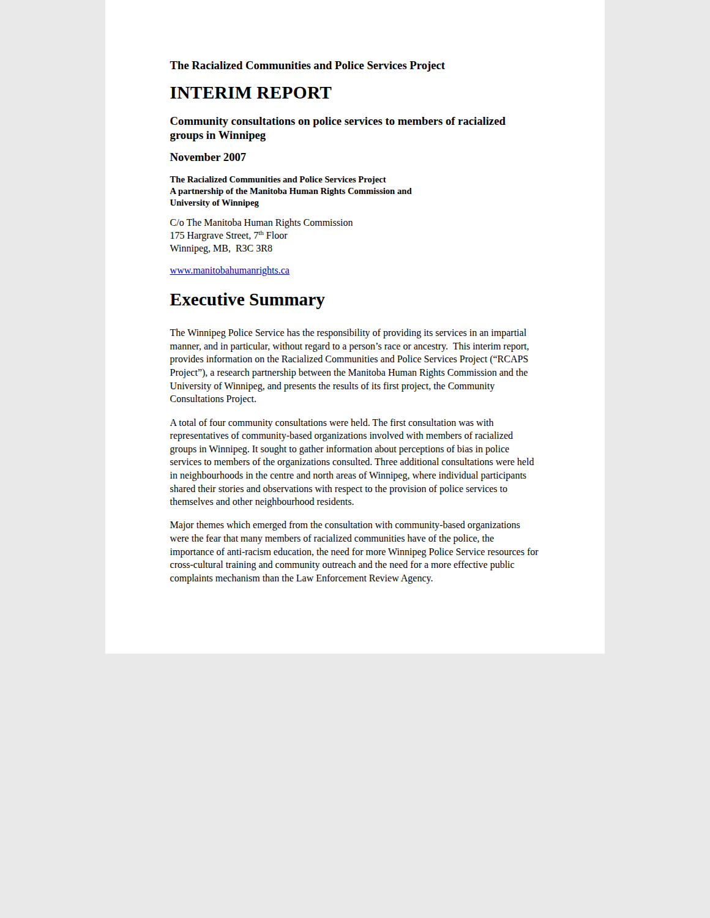The Racialized Communities and Police Services Project
INTERIM REPORT
Community consultations on police services to members of racialized groups in Winnipeg
November 2007
The Racialized Communities and Police Services Project
A partnership of the Manitoba Human Rights Commission and
University of Winnipeg
C/o The Manitoba Human Rights Commission
175 Hargrave Street, 7th Floor
Winnipeg, MB, R3C 3R8
www.manitobahumanrights.ca
Executive Summary
The Winnipeg Police Service has the responsibility of providing its services in an impartial manner, and in particular, without regard to a person’s race or ancestry. This interim report, provides information on the Racialized Communities and Police Services Project (“RCAPS Project”), a research partnership between the Manitoba Human Rights Commission and the University of Winnipeg, and presents the results of its first project, the Community Consultations Project.
A total of four community consultations were held. The first consultation was with representatives of community-based organizations involved with members of racialized groups in Winnipeg. It sought to gather information about perceptions of bias in police services to members of the organizations consulted. Three additional consultations were held in neighbourhoods in the centre and north areas of Winnipeg, where individual participants shared their stories and observations with respect to the provision of police services to themselves and other neighbourhood residents.
Major themes which emerged from the consultation with community-based organizations were the fear that many members of racialized communities have of the police, the importance of anti-racism education, the need for more Winnipeg Police Service resources for cross-cultural training and community outreach and the need for a more effective public complaints mechanism than the Law Enforcement Review Agency.